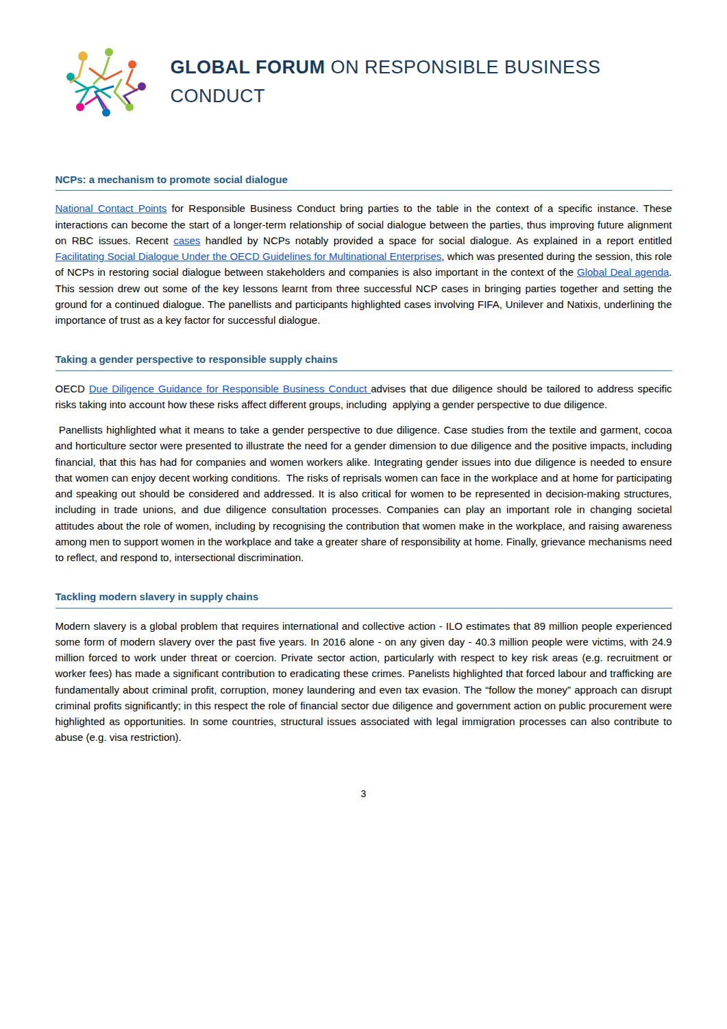GLOBAL FORUM ON RESPONSIBLE BUSINESS CONDUCT
NCPs: a mechanism to promote social dialogue
National Contact Points for Responsible Business Conduct bring parties to the table in the context of a specific instance. These interactions can become the start of a longer-term relationship of social dialogue between the parties, thus improving future alignment on RBC issues. Recent cases handled by NCPs notably provided a space for social dialogue. As explained in a report entitled Facilitating Social Dialogue Under the OECD Guidelines for Multinational Enterprises, which was presented during the session, this role of NCPs in restoring social dialogue between stakeholders and companies is also important in the context of the Global Deal agenda. This session drew out some of the key lessons learnt from three successful NCP cases in bringing parties together and setting the ground for a continued dialogue. The panellists and participants highlighted cases involving FIFA, Unilever and Natixis, underlining the importance of trust as a key factor for successful dialogue.
Taking a gender perspective to responsible supply chains
OECD Due Diligence Guidance for Responsible Business Conduct advises that due diligence should be tailored to address specific risks taking into account how these risks affect different groups, including applying a gender perspective to due diligence.
Panellists highlighted what it means to take a gender perspective to due diligence. Case studies from the textile and garment, cocoa and horticulture sector were presented to illustrate the need for a gender dimension to due diligence and the positive impacts, including financial, that this has had for companies and women workers alike. Integrating gender issues into due diligence is needed to ensure that women can enjoy decent working conditions. The risks of reprisals women can face in the workplace and at home for participating and speaking out should be considered and addressed. It is also critical for women to be represented in decision-making structures, including in trade unions, and due diligence consultation processes. Companies can play an important role in changing societal attitudes about the role of women, including by recognising the contribution that women make in the workplace, and raising awareness among men to support women in the workplace and take a greater share of responsibility at home. Finally, grievance mechanisms need to reflect, and respond to, intersectional discrimination.
Tackling modern slavery in supply chains
Modern slavery is a global problem that requires international and collective action - ILO estimates that 89 million people experienced some form of modern slavery over the past five years. In 2016 alone - on any given day - 40.3 million people were victims, with 24.9 million forced to work under threat or coercion. Private sector action, particularly with respect to key risk areas (e.g. recruitment or worker fees) has made a significant contribution to eradicating these crimes. Panelists highlighted that forced labour and trafficking are fundamentally about criminal profit, corruption, money laundering and even tax evasion. The “follow the money” approach can disrupt criminal profits significantly; in this respect the role of financial sector due diligence and government action on public procurement were highlighted as opportunities. In some countries, structural issues associated with legal immigration processes can also contribute to abuse (e.g. visa restriction).
3